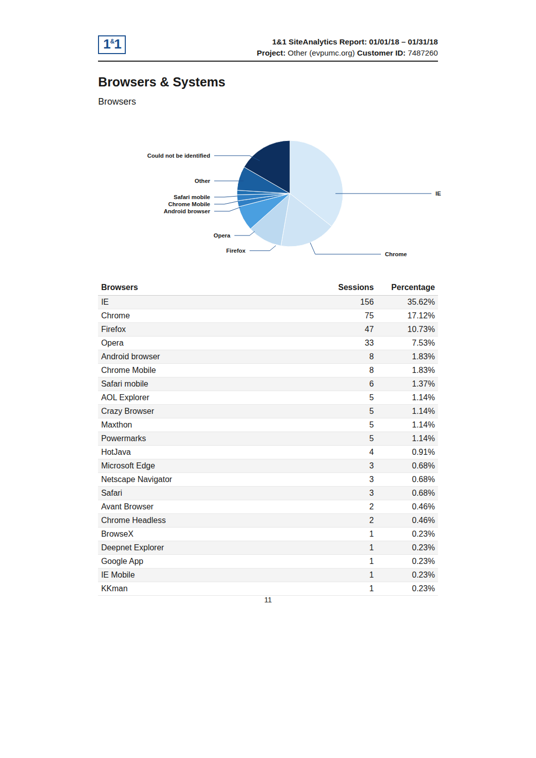1&1
1&1 SiteAnalytics Report: 01/01/18 – 01/31/18
Project: Other (evpumc.org) Customer ID: 7487260
Browsers & Systems
Browsers
IE Chrome Firefox Opera Android browser Chrome Mobile Safari mobile Other Could not be identified
| Browsers | Sessions | Percentage |
| --- | --- | --- |
| IE | 156 | 35.62% |
| Chrome | 75 | 17.12% |
| Firefox | 47 | 10.73% |
| Opera | 33 | 7.53% |
| Android browser | 8 | 1.83% |
| Chrome Mobile | 8 | 1.83% |
| Safari mobile | 6 | 1.37% |
| AOL Explorer | 5 | 1.14% |
| Crazy Browser | 5 | 1.14% |
| Maxthon | 5 | 1.14% |
| Powermarks | 5 | 1.14% |
| HotJava | 4 | 0.91% |
| Microsoft Edge | 3 | 0.68% |
| Netscape Navigator | 3 | 0.68% |
| Safari | 3 | 0.68% |
| Avant Browser | 2 | 0.46% |
| Chrome Headless | 2 | 0.46% |
| BrowseX | 1 | 0.23% |
| Deepnet Explorer | 1 | 0.23% |
| Google App | 1 | 0.23% |
| IE Mobile | 1 | 0.23% |
| KKman | 1 | 0.23% |
11